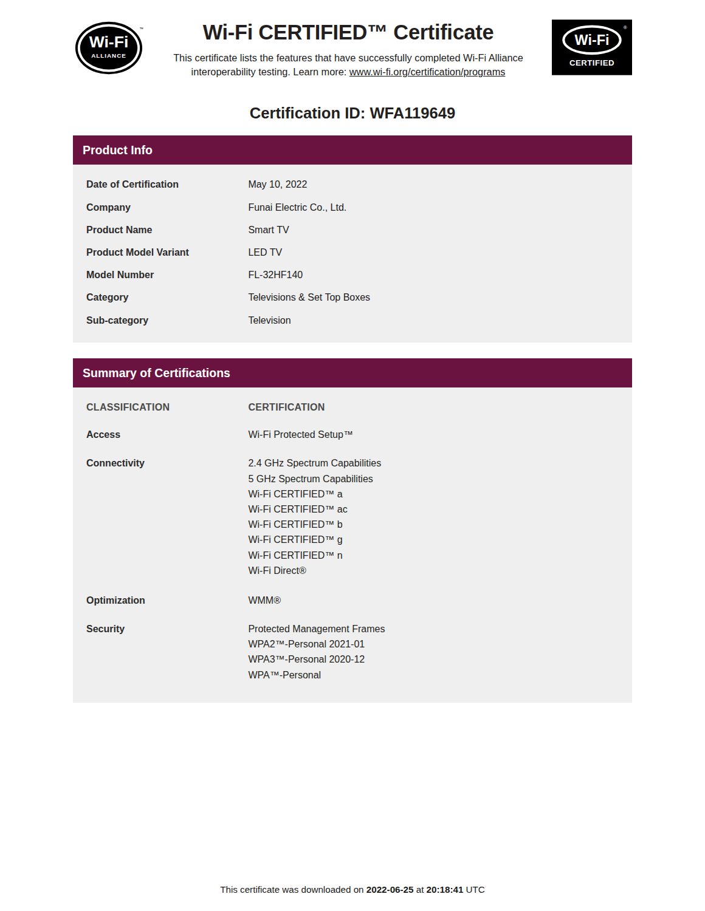Wi-Fi Alliance Wi-Fi ALLIANCE ™
Wi-Fi CERTIFIED™ Certificate
This certificate lists the features that have successfully completed Wi-Fi Alliance interoperability testing. Learn more: www.wi-fi.org/certification/programs
Wi-Fi CERTIFIED Wi-Fi ® CERTIFIED
Certification ID: WFA119649
Product Info
| Date of Certification | May 10, 2022 |
| Company | Funai Electric Co., Ltd. |
| Product Name | Smart TV |
| Product Model Variant | LED TV |
| Model Number | FL-32HF140 |
| Category | Televisions & Set Top Boxes |
| Sub-category | Television |
Summary of Certifications
| CLASSIFICATION | CERTIFICATION |
| --- | --- |
| Access | Wi-Fi Protected Setup™ |
| Connectivity | 2.4 GHz Spectrum Capabilities 5 GHz Spectrum Capabilities Wi-Fi CERTIFIED™ a Wi-Fi CERTIFIED™ ac Wi-Fi CERTIFIED™ b Wi-Fi CERTIFIED™ g Wi-Fi CERTIFIED™ n Wi-Fi Direct® |
| Optimization | WMM® |
| Security | Protected Management Frames WPA2™-Personal 2021-01 WPA3™-Personal 2020-12 WPA™-Personal |
This certificate was downloaded on 2022-06-25 at 20:18:41 UTC